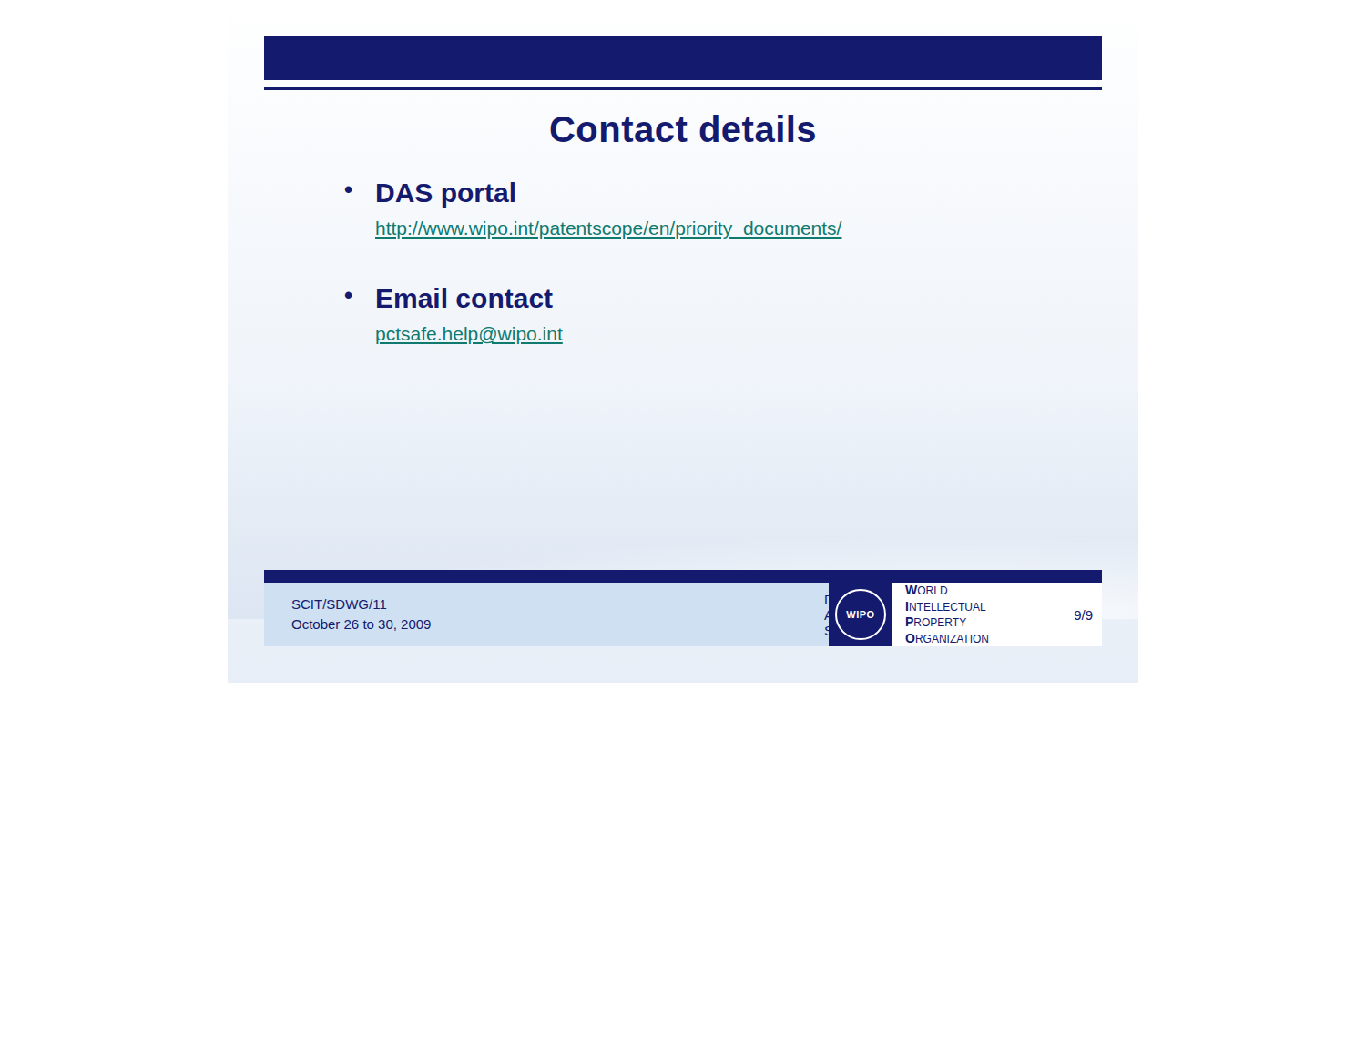Contact details
DAS portal
http://www.wipo.int/patentscope/en/priority_documents/
Email contact
pctsafe.help@wipo.int
SCIT/SDWG/11
October 26 to 30, 2009
Digital Access Service
WIPO
WORLD
INTELLECTUAL
PROPERTY
ORGANIZATION
9/9